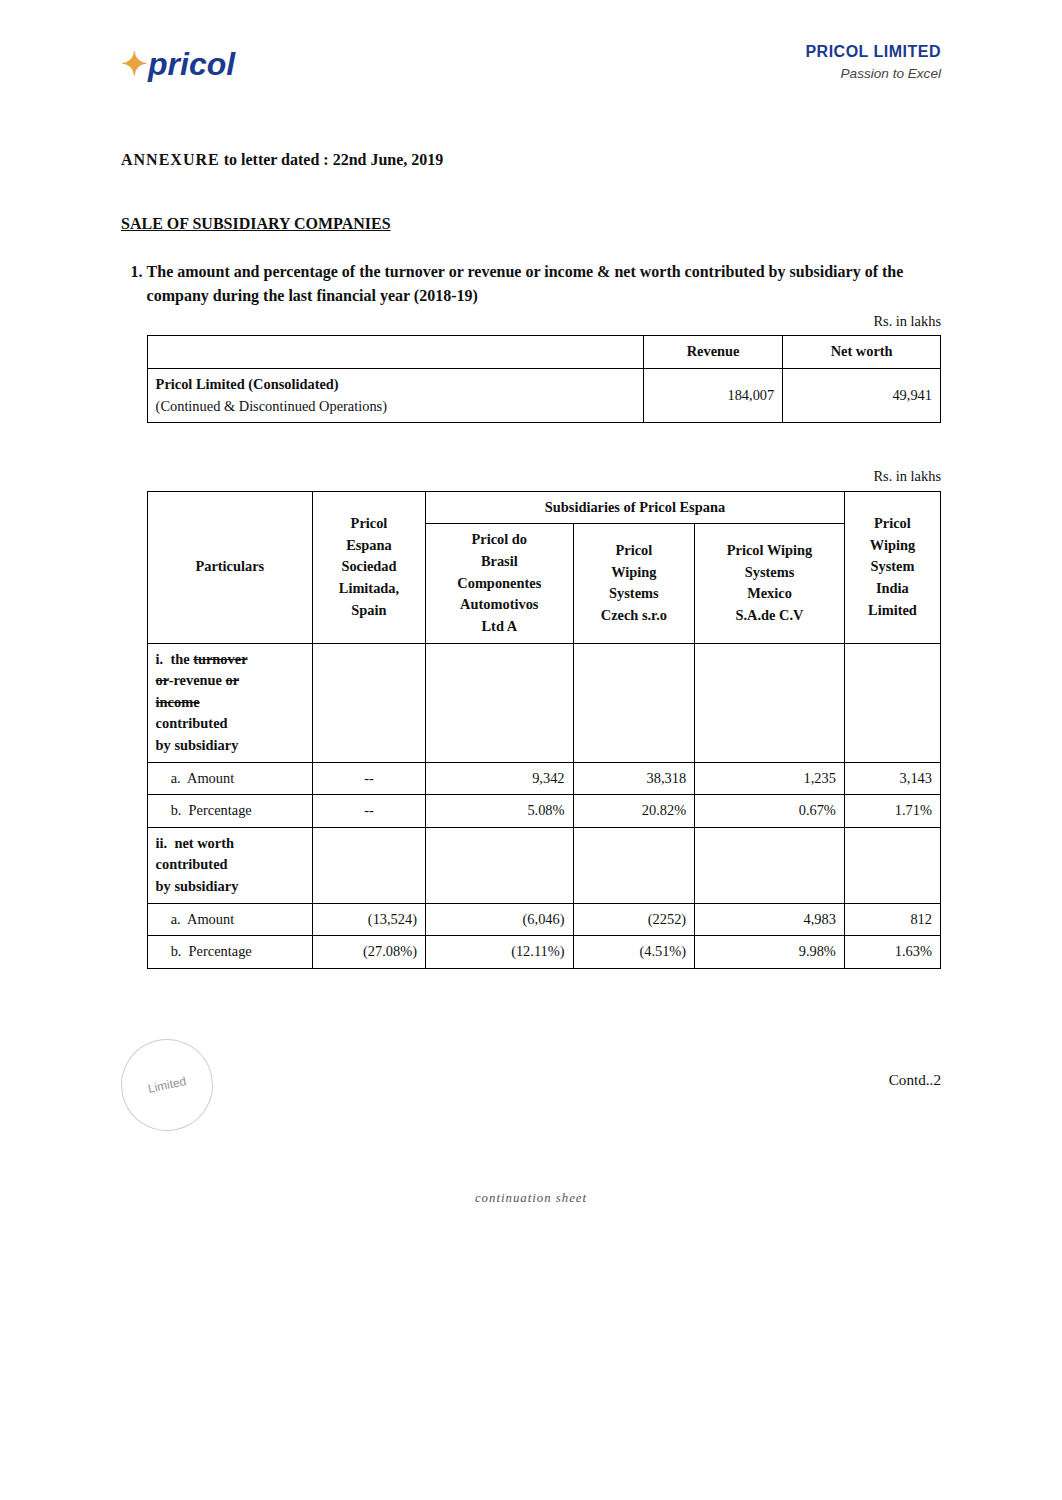✦pricol
PRICOL LIMITED
Passion to Excel
ANNEXURE to letter dated : 22nd June, 2019
SALE OF SUBSIDIARY COMPANIES
The amount and percentage of the turnover or revenue or income & net worth contributed by subsidiary of the company during the last financial year (2018-19)
Rs. in lakhs
| | Revenue | Net worth |
| --- | --- | --- |
| Pricol Limited (Consolidated) (Continued & Discontinued Operations) | 184,007 | 49,941 |
Rs. in lakhs
| Particulars | Pricol Espana Sociedad Limitada, Spain | Subsidiaries of Pricol Espana | Pricol Wiping System India Limited |
| --- | --- | --- | --- |
| Pricol do Brasil Componentes Automotivos Ltd A | Pricol Wiping Systems Czech s.r.o | Pricol Wiping Systems Mexico S.A.de C.V |
| i. the turnover or -revenue or income contributed by subsidiary | | | | | |
| a. Amount | -- | 9,342 | 38,318 | 1,235 | 3,143 |
| b. Percentage | -- | 5.08% | 20.82% | 0.67% | 1.71% |
| ii. net worth contributed by subsidiary | | | | | |
| a. Amount | (13,524) | (6,046) | (2252) | 4,983 | 812 |
| b. Percentage | (27.08%) | (12.11%) | (4.51%) | 9.98% | 1.63% |
Limited
Contd..2
continuation sheet